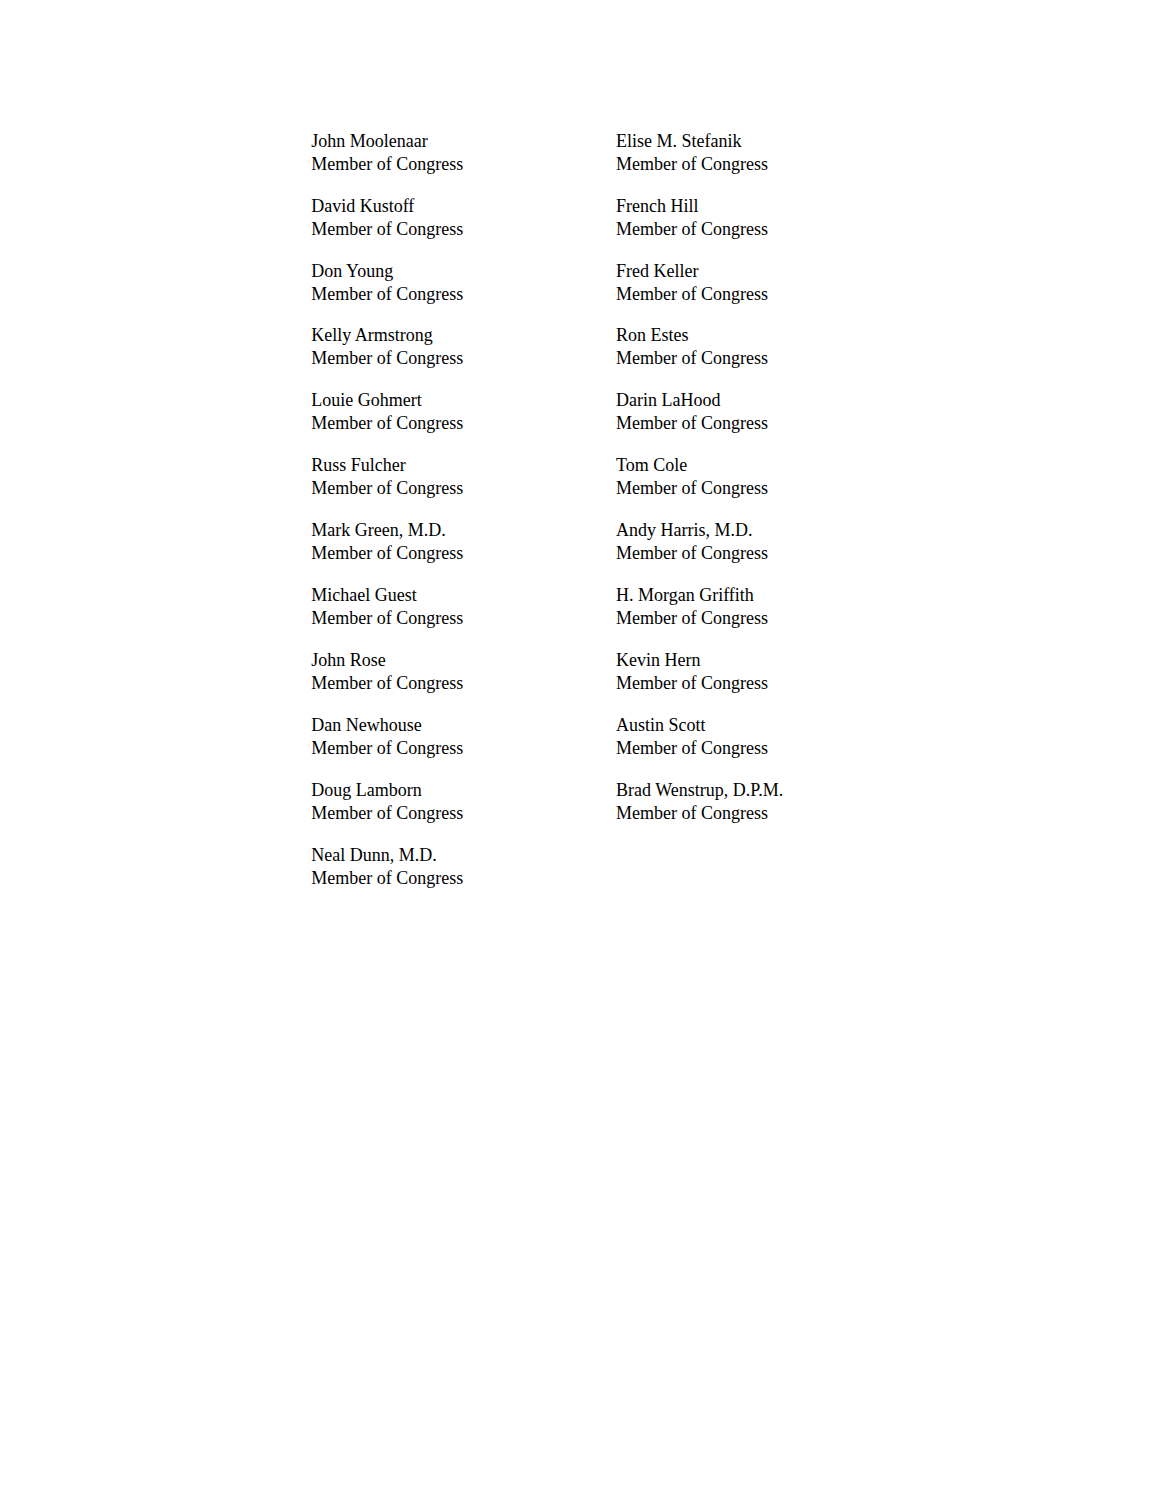John Moolenaar Member of Congress
David Kustoff Member of Congress
Don Young Member of Congress
Kelly Armstrong Member of Congress
Louie Gohmert Member of Congress
Russ Fulcher Member of Congress
Mark Green, M.D. Member of Congress
Michael Guest Member of Congress
John Rose Member of Congress
Dan Newhouse Member of Congress
Doug Lamborn Member of Congress
Neal Dunn, M.D. Member of Congress
Elise M. Stefanik Member of Congress
French Hill Member of Congress
Fred Keller Member of Congress
Ron Estes Member of Congress
Darin LaHood Member of Congress
Tom Cole Member of Congress
Andy Harris, M.D. Member of Congress
H. Morgan Griffith Member of Congress
Kevin Hern Member of Congress
Austin Scott Member of Congress
Brad Wenstrup, D.P.M. Member of Congress